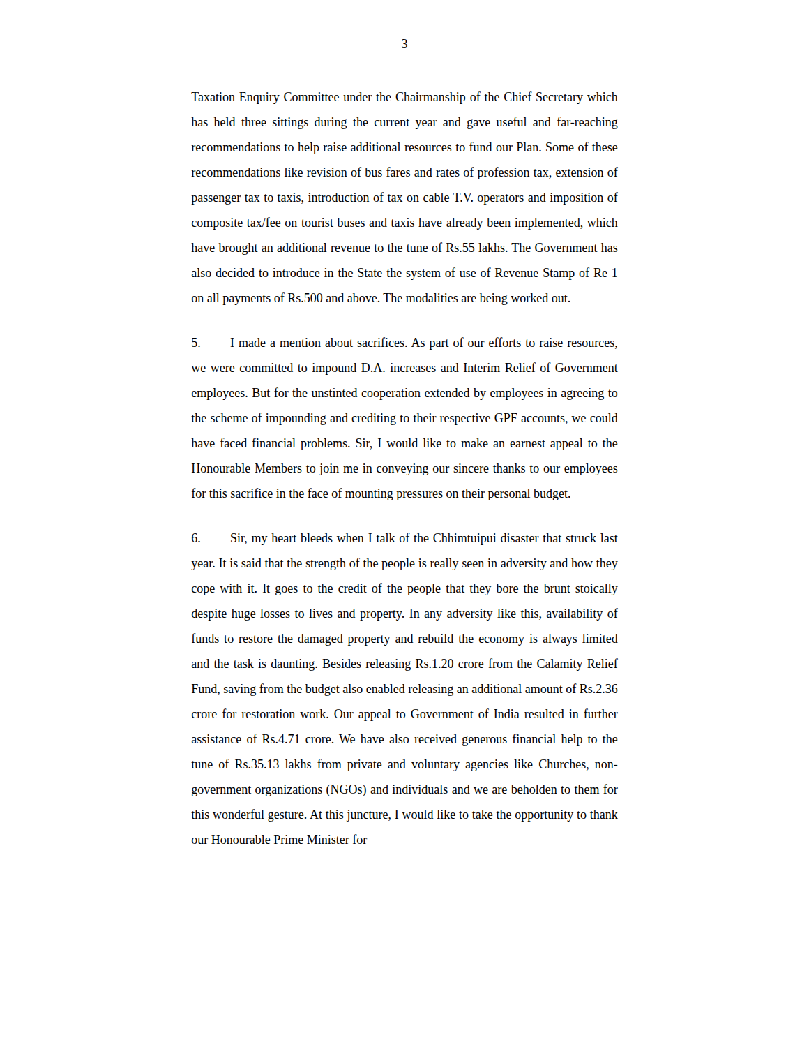3
Taxation Enquiry Committee under the Chairmanship of the Chief Secretary which has held three sittings during the current year and gave useful and far-reaching recommendations to help raise additional resources to fund our Plan. Some of these recommendations like revision of bus fares and rates of profession tax, extension of passenger tax to taxis, introduction of tax on cable T.V. operators and imposition of composite tax/fee on tourist buses and taxis have already been implemented, which have brought an additional revenue to the tune of Rs.55 lakhs. The Government has also decided to introduce in the State the system of use of Revenue Stamp of Re 1 on all payments of Rs.500 and above. The modalities are being worked out.
5. I made a mention about sacrifices. As part of our efforts to raise resources, we were committed to impound D.A. increases and Interim Relief of Government employees. But for the unstinted cooperation extended by employees in agreeing to the scheme of impounding and crediting to their respective GPF accounts, we could have faced financial problems. Sir, I would like to make an earnest appeal to the Honourable Members to join me in conveying our sincere thanks to our employees for this sacrifice in the face of mounting pressures on their personal budget.
6. Sir, my heart bleeds when I talk of the Chhimtuipui disaster that struck last year. It is said that the strength of the people is really seen in adversity and how they cope with it. It goes to the credit of the people that they bore the brunt stoically despite huge losses to lives and property. In any adversity like this, availability of funds to restore the damaged property and rebuild the economy is always limited and the task is daunting. Besides releasing Rs.1.20 crore from the Calamity Relief Fund, saving from the budget also enabled releasing an additional amount of Rs.2.36 crore for restoration work. Our appeal to Government of India resulted in further assistance of Rs.4.71 crore. We have also received generous financial help to the tune of Rs.35.13 lakhs from private and voluntary agencies like Churches, non-government organizations (NGOs) and individuals and we are beholden to them for this wonderful gesture. At this juncture, I would like to take the opportunity to thank our Honourable Prime Minister for